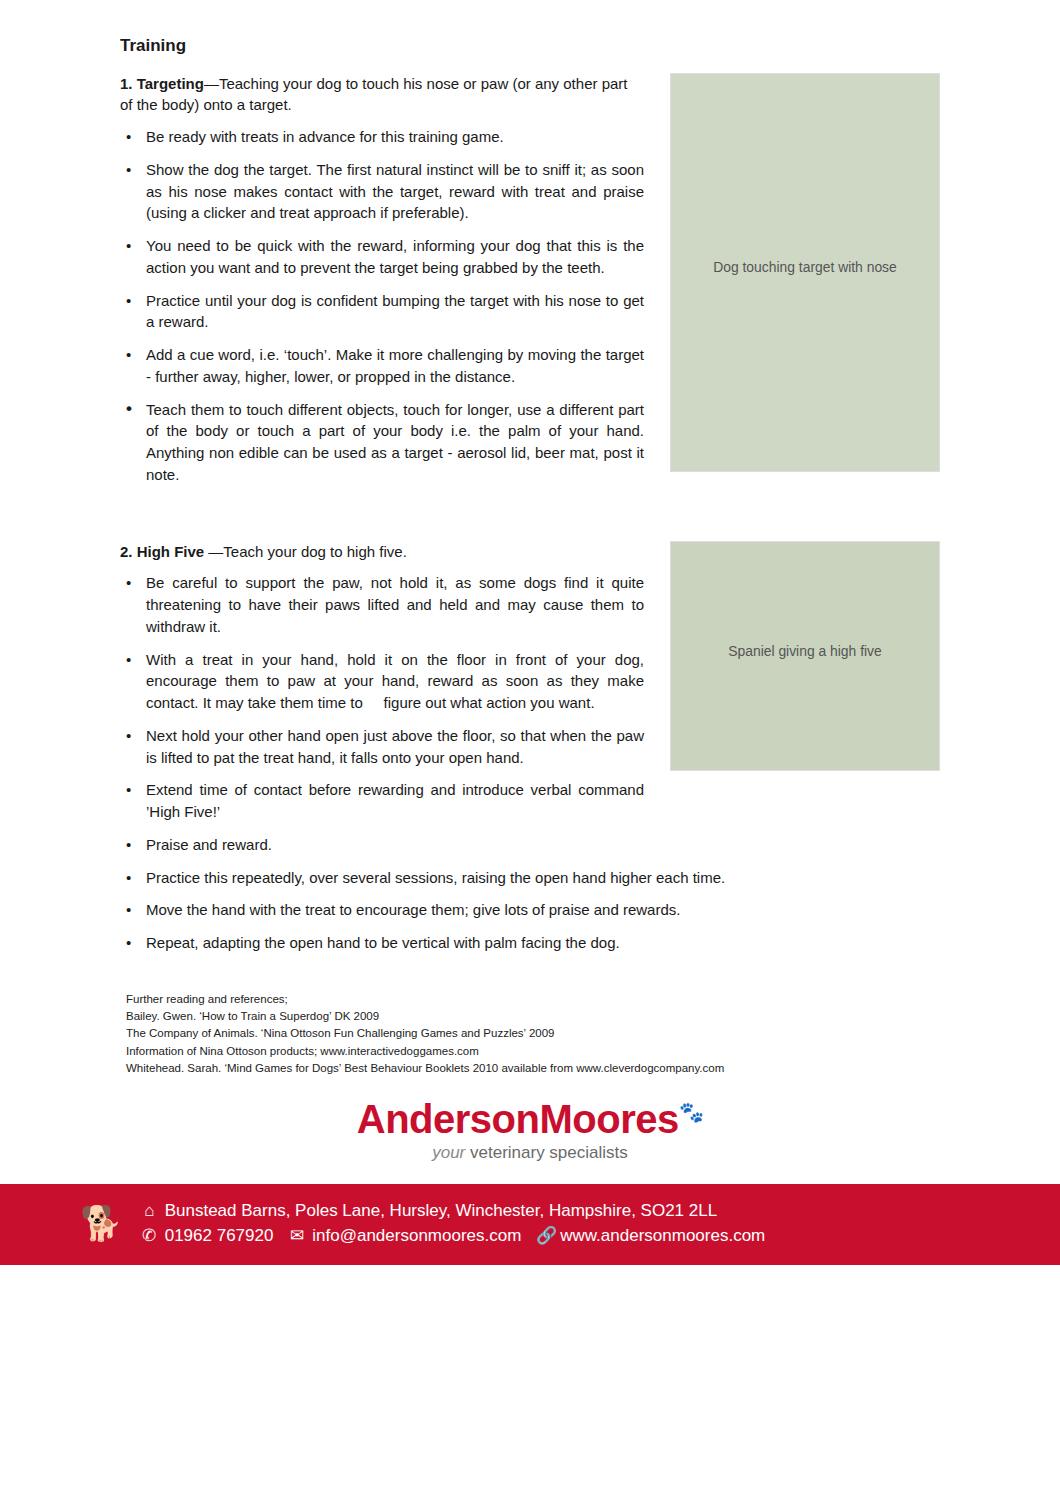Training
1. Targeting—Teaching your dog to touch his nose or paw (or any other part of the body) onto a target.
Be ready with treats in advance for this training game.
Show the dog the target. The first natural instinct will be to sniff it; as soon as his nose makes contact with the target, reward with treat and praise (using a clicker and treat approach if preferable).
You need to be quick with the reward, informing your dog that this is the action you want and to prevent the target being grabbed by the teeth.
Practice until your dog is confident bumping the target with his nose to get a reward.
Add a cue word, i.e. ‘touch’. Make it more challenging by moving the target - further away, higher, lower, or propped in the distance.
Teach them to touch different objects, touch for longer, use a different part of the body or touch a part of your body i.e. the palm of your hand. Anything non edible can be used as a target - aerosol lid, beer mat, post it note.
2. High Five —Teach your dog to high five.
Be careful to support the paw, not hold it, as some dogs find it quite threatening to have their paws lifted and held and may cause them to withdraw it.
With a treat in your hand, hold it on the floor in front of your dog, encourage them to paw at your hand, reward as soon as they make contact. It may take them time to figure out what action you want.
Next hold your other hand open just above the floor, so that when the paw is lifted to pat the treat hand, it falls onto your open hand.
Extend time of contact before rewarding and introduce verbal command ’High Five!’
Praise and reward.
Practice this repeatedly, over several sessions, raising the open hand higher each time.
Move the hand with the treat to encourage them; give lots of praise and rewards.
Repeat, adapting the open hand to be vertical with palm facing the dog.
Further reading and references;
Bailey. Gwen. ‘How to Train a Superdog’ DK 2009
The Company of Animals. ‘Nina Ottoson Fun Challenging Games and Puzzles’ 2009
Information of Nina Ottoson products; www.interactivedoggames.com
Whitehead. Sarah. ‘Mind Games for Dogs’ Best Behaviour Booklets 2010 available from www.cleverdogcompany.com
AndersonMoores🐾
your veterinary specialists
🐕
⌂Bunstead Barns, Poles Lane, Hursley, Winchester, Hampshire, SO21 2LL
✆01962 767920 ✉info@andersonmoores.com 🔗www.andersonmoores.com